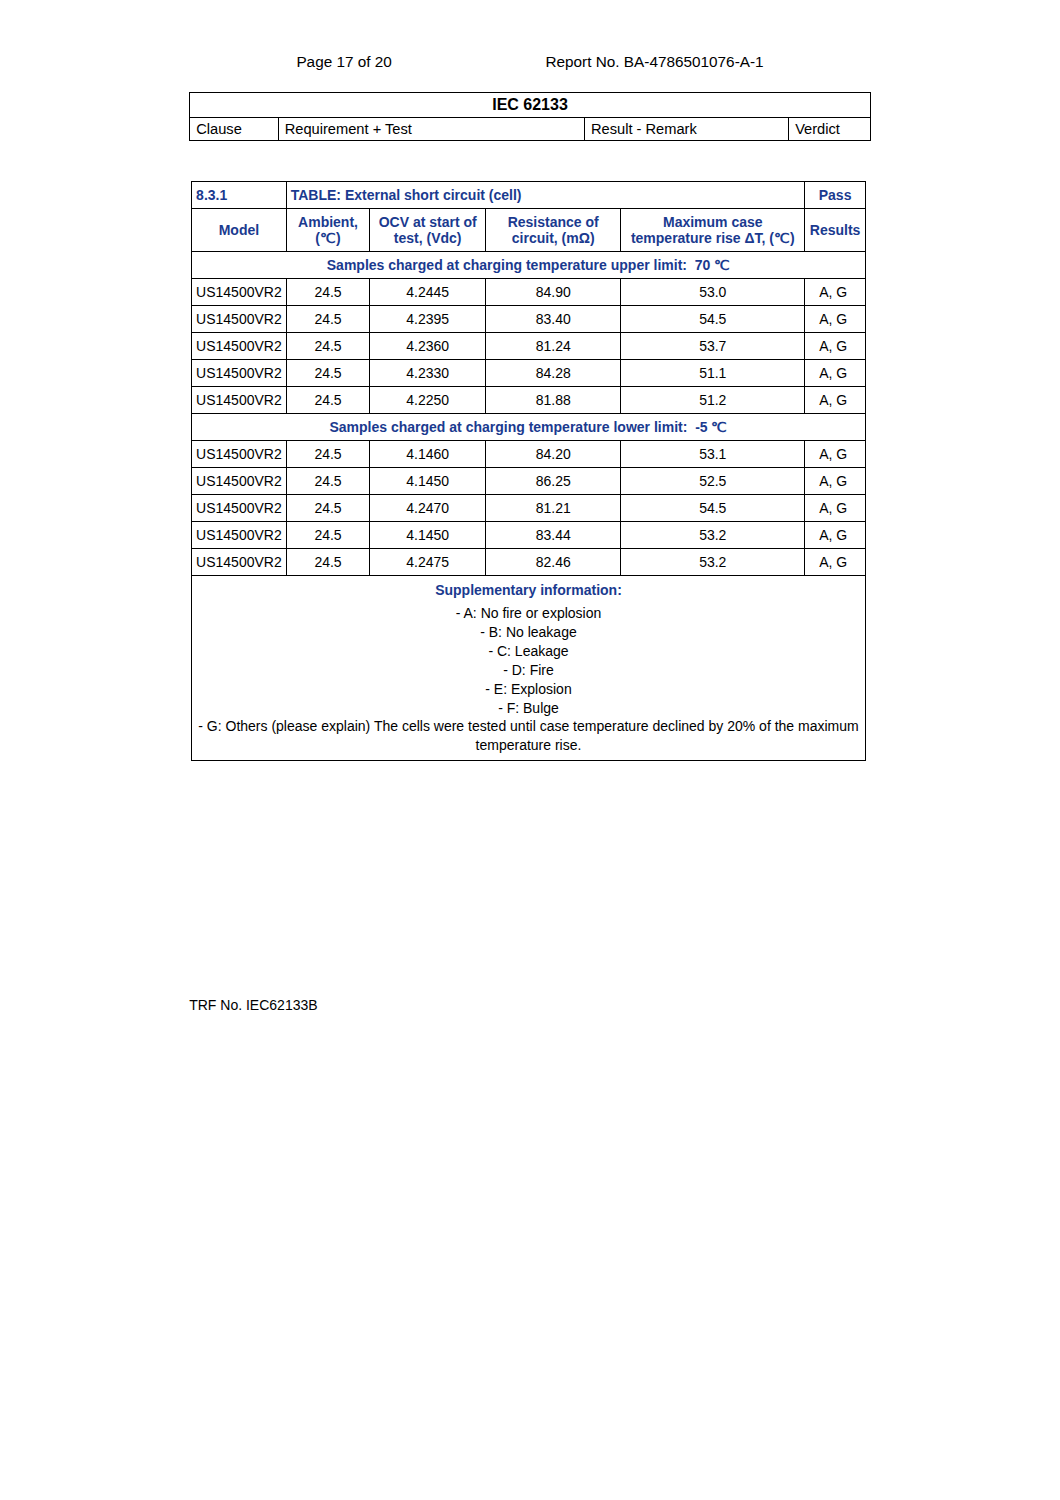Page 17 of 20 Report No. BA-4786501076-A-1
| IEC 62133 |
| Clause | Requirement + Test | Result - Remark | Verdict |
| 8.3.1 | TABLE: External short circuit (cell) | Pass |
| Model | Ambient, (℃) | OCV at start of test, (Vdc) | Resistance of circuit, (mΩ) | Maximum case temperature rise ΔT, (℃) | Results |
| Samples charged at charging temperature upper limit: 70 ℃ |
| US14500VR2 | 24.5 | 4.2445 | 84.90 | 53.0 | A, G |
| US14500VR2 | 24.5 | 4.2395 | 83.40 | 54.5 | A, G |
| US14500VR2 | 24.5 | 4.2360 | 81.24 | 53.7 | A, G |
| US14500VR2 | 24.5 | 4.2330 | 84.28 | 51.1 | A, G |
| US14500VR2 | 24.5 | 4.2250 | 81.88 | 51.2 | A, G |
| Samples charged at charging temperature lower limit: -5 ℃ |
| US14500VR2 | 24.5 | 4.1460 | 84.20 | 53.1 | A, G |
| US14500VR2 | 24.5 | 4.1450 | 86.25 | 52.5 | A, G |
| US14500VR2 | 24.5 | 4.2470 | 81.21 | 54.5 | A, G |
| US14500VR2 | 24.5 | 4.1450 | 83.44 | 53.2 | A, G |
| US14500VR2 | 24.5 | 4.2475 | 82.46 | 53.2 | A, G |
| Supplementary information: - A: No fire or explosion - B: No leakage - C: Leakage - D: Fire - E: Explosion - F: Bulge - G: Others (please explain) The cells were tested until case temperature declined by 20% of the maximum temperature rise. |
TRF No. IEC62133B